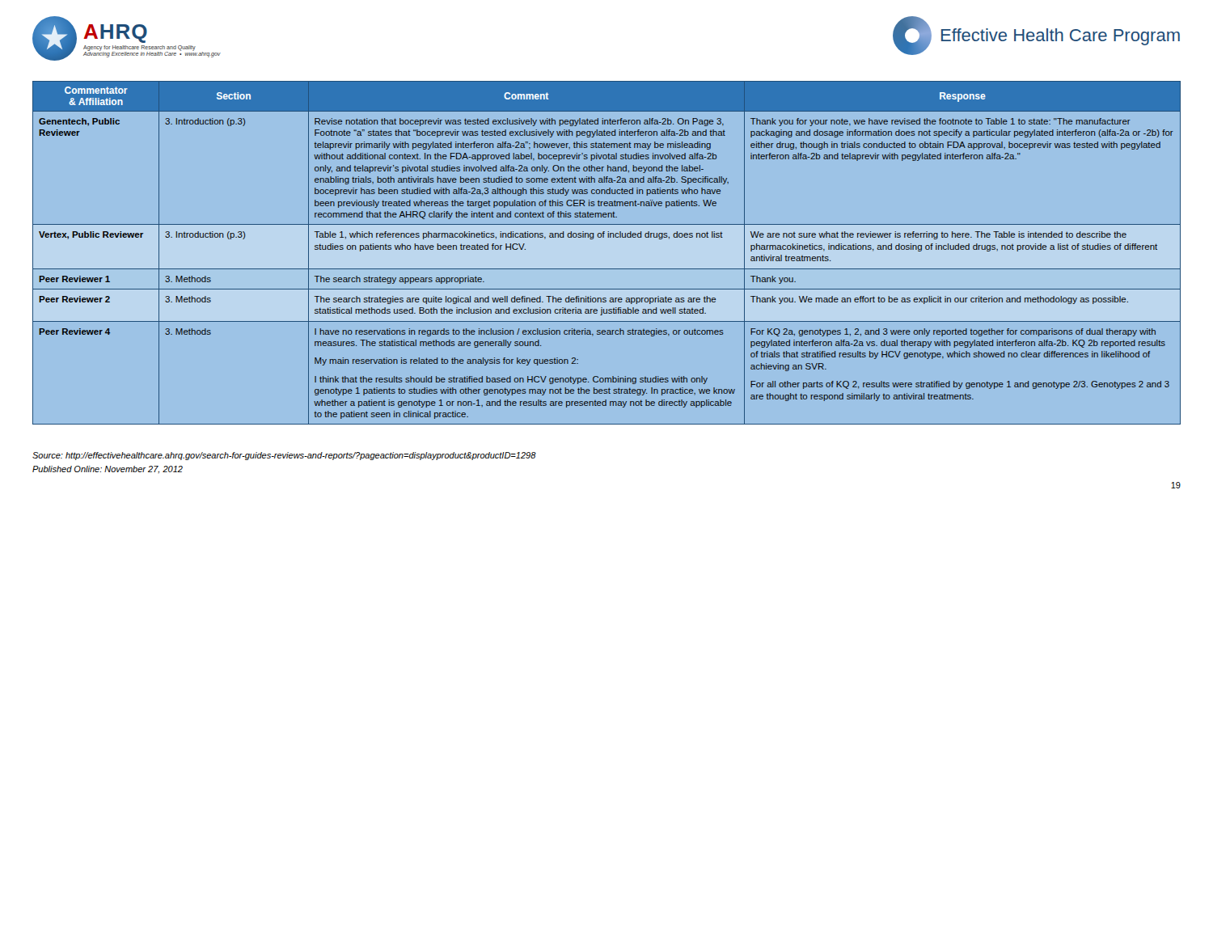AHRQ
Agency for Healthcare Research and Quality
Advancing Excellence in Health Care • www.ahrq.gov
Effective Health Care Program
| Commentator & Affiliation | Section | Comment | Response |
| --- | --- | --- | --- |
| Genentech, Public Reviewer | 3. Introduction (p.3) | Revise notation that boceprevir was tested exclusively with pegylated interferon alfa-2b. On Page 3, Footnote “a” states that “boceprevir was tested exclusively with pegylated interferon alfa-2b and that telaprevir primarily with pegylated interferon alfa-2a”; however, this statement may be misleading without additional context. In the FDA-approved label, boceprevir’s pivotal studies involved alfa-2b only, and telaprevir’s pivotal studies involved alfa-2a only. On the other hand, beyond the label-enabling trials, both antivirals have been studied to some extent with alfa-2a and alfa-2b. Specifically, boceprevir has been studied with alfa-2a,3 although this study was conducted in patients who have been previously treated whereas the target population of this CER is treatment-naïve patients. We recommend that the AHRQ clarify the intent and context of this statement. | Thank you for your note, we have revised the footnote to Table 1 to state: "The manufacturer packaging and dosage information does not specify a particular pegylated interferon (alfa-2a or -2b) for either drug, though in trials conducted to obtain FDA approval, boceprevir was tested with pegylated interferon alfa-2b and telaprevir with pegylated interferon alfa-2a." |
| Vertex, Public Reviewer | 3. Introduction (p.3) | Table 1, which references pharmacokinetics, indications, and dosing of included drugs, does not list studies on patients who have been treated for HCV. | We are not sure what the reviewer is referring to here. The Table is intended to describe the pharmacokinetics, indications, and dosing of included drugs, not provide a list of studies of different antiviral treatments. |
| Peer Reviewer 1 | 3. Methods | The search strategy appears appropriate. | Thank you. |
| Peer Reviewer 2 | 3. Methods | The search strategies are quite logical and well defined. The definitions are appropriate as are the statistical methods used. Both the inclusion and exclusion criteria are justifiable and well stated. | Thank you. We made an effort to be as explicit in our criterion and methodology as possible. |
| Peer Reviewer 4 | 3. Methods | I have no reservations in regards to the inclusion / exclusion criteria, search strategies, or outcomes measures. The statistical methods are generally sound. My main reservation is related to the analysis for key question 2: I think that the results should be stratified based on HCV genotype. Combining studies with only genotype 1 patients to studies with other genotypes may not be the best strategy. In practice, we know whether a patient is genotype 1 or non-1, and the results are presented may not be directly applicable to the patient seen in clinical practice. | For KQ 2a, genotypes 1, 2, and 3 were only reported together for comparisons of dual therapy with pegylated interferon alfa-2a vs. dual therapy with pegylated interferon alfa-2b. KQ 2b reported results of trials that stratified results by HCV genotype, which showed no clear differences in likelihood of achieving an SVR. For all other parts of KQ 2, results were stratified by genotype 1 and genotype 2/3. Genotypes 2 and 3 are thought to respond similarly to antiviral treatments. |
Source: http://effectivehealthcare.ahrq.gov/search-for-guides-reviews-and-reports/?pageaction=displayproduct&productID=1298
Published Online: November 27, 2012
19